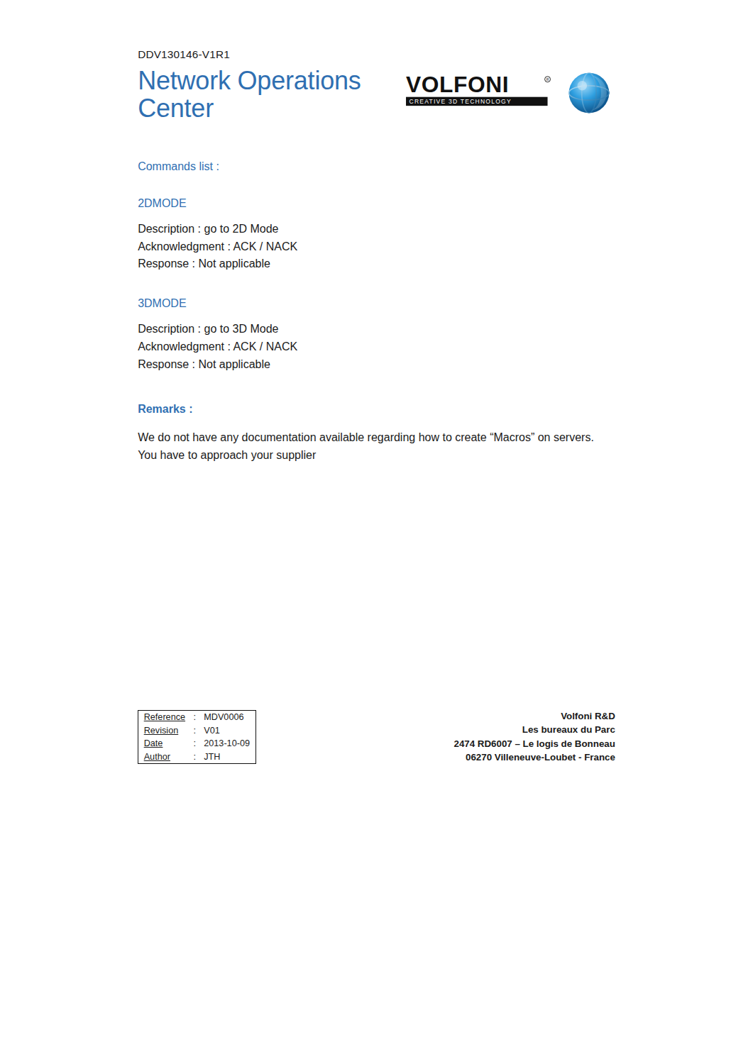DDV130146-V1R1
Network Operations Center
VOLFONI R CREATIVE 3D TECHNOLOGY
Commands list :
2DMODE
Description : go to 2D Mode
Acknowledgment : ACK / NACK
Response : Not applicable
3DMODE
Description : go to 3D Mode
Acknowledgment : ACK / NACK
Response : Not applicable
Remarks :
We do not have any documentation available regarding how to create “Macros” on servers.
You have to approach your supplier
| Reference | : | MDV0006 |
| Revision | : | V01 |
| Date | : | 2013-10-09 |
| Author | : | JTH |
Volfoni R&D
Les bureaux du Parc
2474 RD6007 – Le logis de Bonneau
06270 Villeneuve-Loubet - France